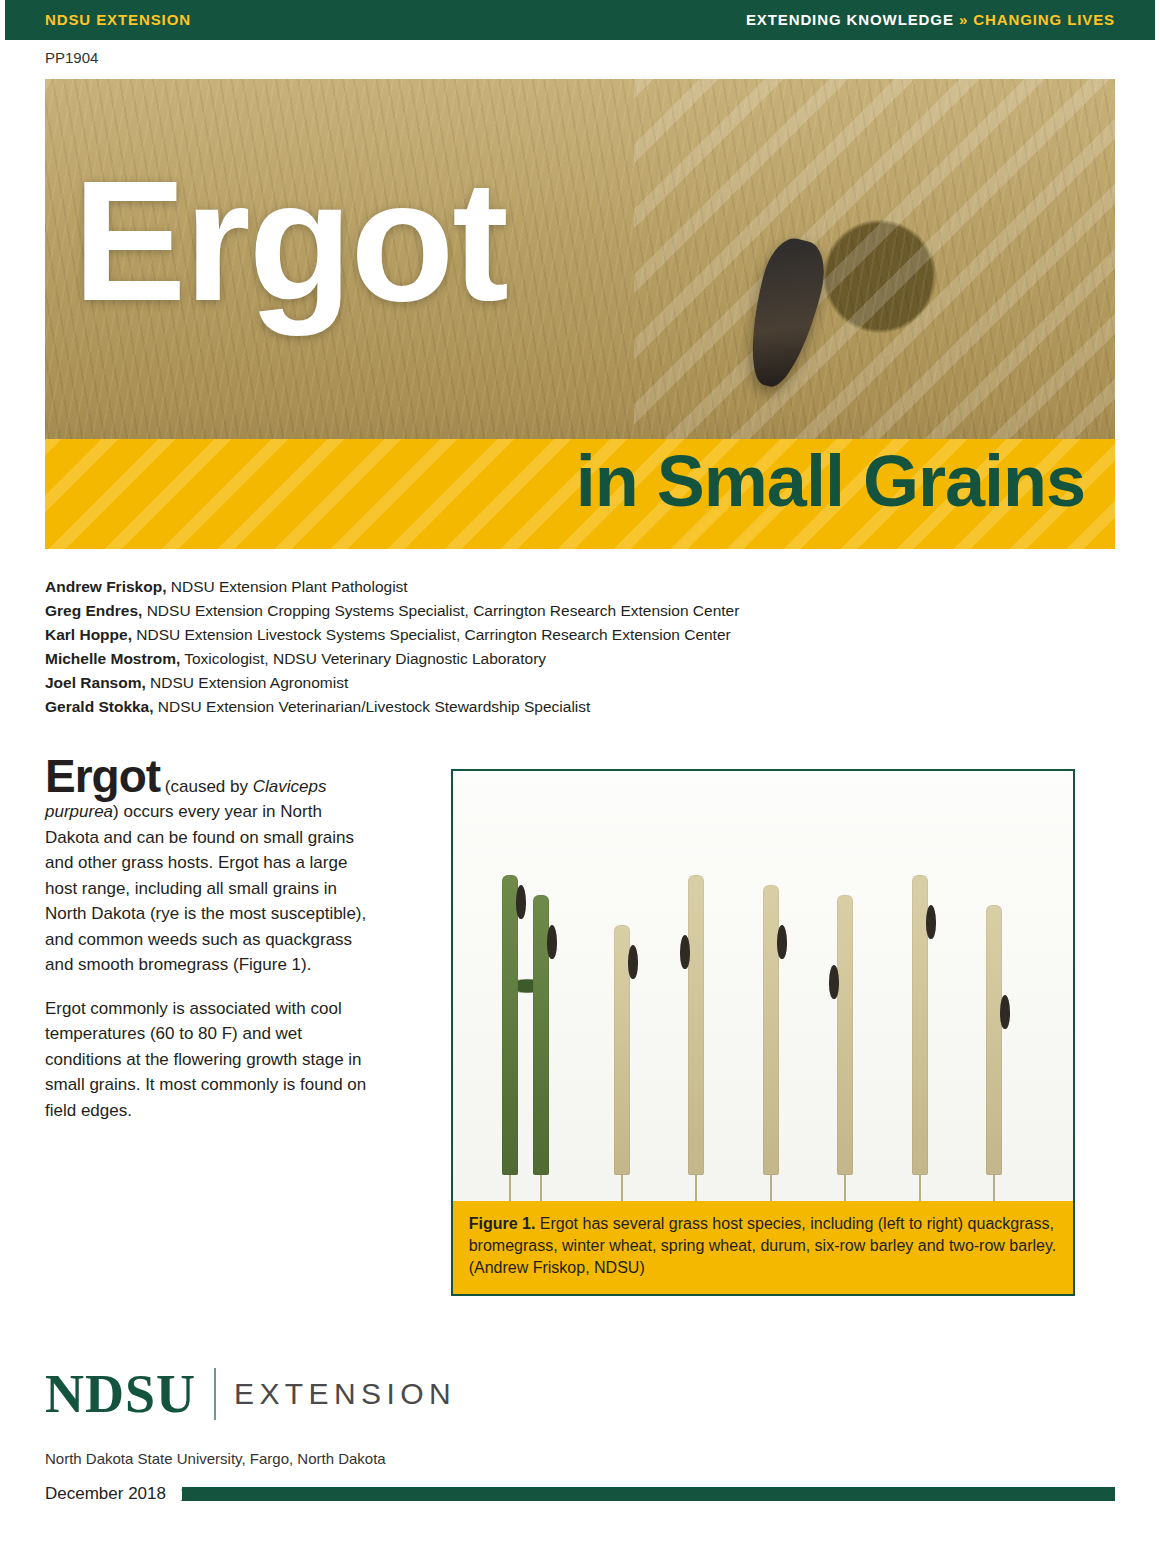NDSU EXTENSION
EXTENDING KNOWLEDGE » CHANGING LIVES
PP1904
Ergot
in Small Grains
Andrew Friskop, NDSU Extension Plant Pathologist
Greg Endres, NDSU Extension Cropping Systems Specialist, Carrington Research Extension Center
Karl Hoppe, NDSU Extension Livestock Systems Specialist, Carrington Research Extension Center
Michelle Mostrom, Toxicologist, NDSU Veterinary Diagnostic Laboratory
Joel Ransom, NDSU Extension Agronomist
Gerald Stokka, NDSU Extension Veterinarian/Livestock Stewardship Specialist
Ergot (caused by Claviceps purpurea) occurs every year in North Dakota and can be found on small grains and other grass hosts. Ergot has a large host range, including all small grains in North Dakota (rye is the most susceptible), and common weeds such as quackgrass and smooth bromegrass (Figure 1).
Ergot commonly is associated with cool temperatures (60 to 80 F) and wet conditions at the flowering growth stage in small grains. It most commonly is found on field edges.
Figure 1. Ergot has several grass host species, including (left to right) quackgrass, bromegrass, winter wheat, spring wheat, durum, six-row barley and two-row barley. (Andrew Friskop, NDSU)
NDSU
EXTENSION
North Dakota State University, Fargo, North Dakota
December 2018